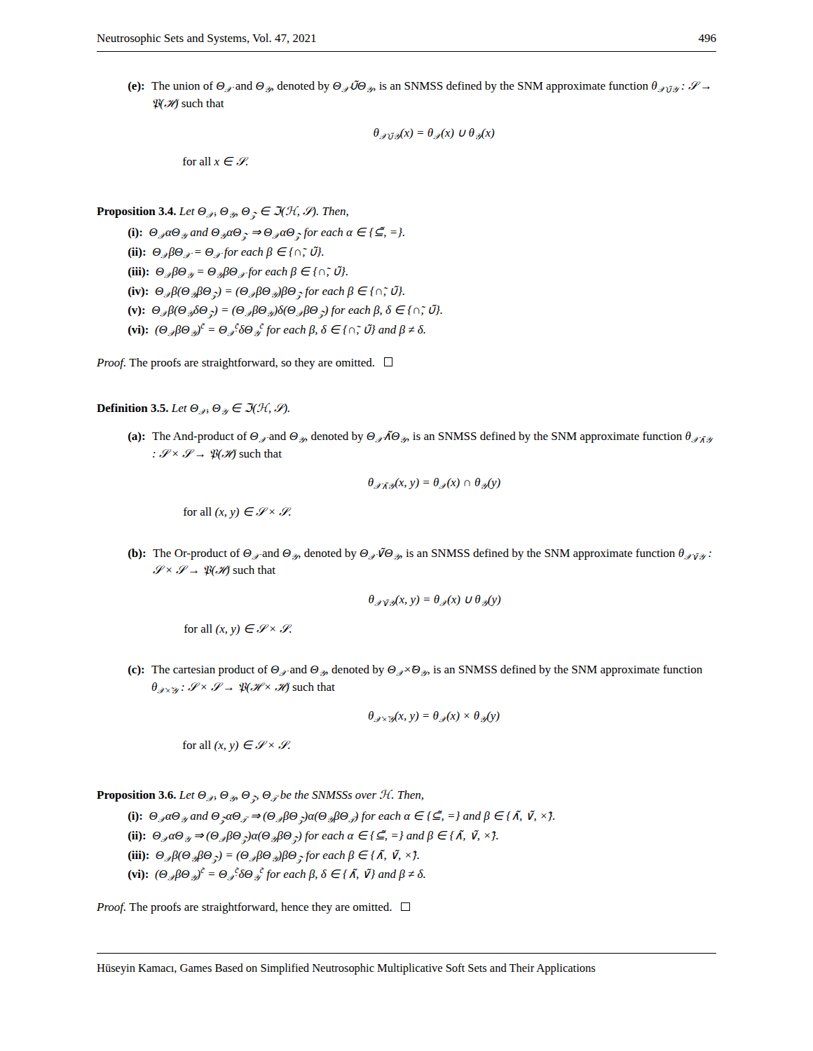Neutrosophic Sets and Systems, Vol. 47, 2021
496
(e):
The union of Θ𝒳 and Θ𝒴, denoted by Θ𝒳∪̃Θ𝒴, is an SNMSS defined by the SNM approximate function θ𝒳∪̃𝒴 : 𝒮 → 𝔓(ℋ) such that
θ𝒳∪̃𝒴(x) = θ𝒳(x) ∪ θ𝒴(x)
for all x ∈ 𝒮.
Proposition 3.4. Let Θ𝒳, Θ𝒴, Θ𝒵 ∈ ℑ(ℋ, 𝒮). Then,
(i): Θ𝒳αΘ𝒴 and Θ𝒴αΘ𝒵 ⇒ Θ𝒳αΘ𝒵 for each α ∈ {⊆̃, =}.
(ii): Θ𝒳βΘ𝒳 = Θ𝒳 for each β ∈ {∩̃, ∪̃}.
(iii): Θ𝒳βΘ𝒴 = Θ𝒴βΘ𝒳 for each β ∈ {∩̃, ∪̃}.
(iv): Θ𝒳β(Θ𝒴βΘ𝒵) = (Θ𝒳βΘ𝒴)βΘ𝒵 for each β ∈ {∩̃, ∪̃}.
(v): Θ𝒳β(Θ𝒴δΘ𝒵) = (Θ𝒳βΘ𝒴)δ(Θ𝒳βΘ𝒵) for each β, δ ∈ {∩̃, ∪̃}.
(vi):(Θ𝒳βΘ𝒴)c̃ = Θ𝒳c̃δΘ𝒴c̃ for each β, δ ∈ {∩̃, ∪̃} and β ≠ δ.
Proof. The proofs are straightforward, so they are omitted.
Definition 3.5. Let Θ𝒳, Θ𝒴 ∈ ℑ(ℋ, 𝒮).
(a):
The And-product of Θ𝒳 and Θ𝒴, denoted by Θ𝒳∧̃Θ𝒴, is an SNMSS defined by the SNM approximate function θ𝒳∧̃𝒴 : 𝒮 × 𝒮 → 𝔓(ℋ) such that
θ𝒳∧̃𝒴(x, y) = θ𝒳(x) ∩ θ𝒴(y)
for all (x, y) ∈ 𝒮 × 𝒮.
(b):
The Or-product of Θ𝒳 and Θ𝒴, denoted by Θ𝒳∨̃Θ𝒴, is an SNMSS defined by the SNM approximate function θ𝒳∨̃𝒴 : 𝒮 × 𝒮 → 𝔓(ℋ) such that
θ𝒳∨̃𝒴(x, y) = θ𝒳(x) ∪ θ𝒴(y)
for all (x, y) ∈ 𝒮 × 𝒮.
(c):
The cartesian product of Θ𝒳 and Θ𝒴, denoted by Θ𝒳×̃Θ𝒴, is an SNMSS defined by the SNM approximate function θ𝒳×̃𝒴 : 𝒮 × 𝒮 → 𝔓(ℋ × ℋ) such that
θ𝒳×̃𝒴(x, y) = θ𝒳(x) × θ𝒴(y)
for all (x, y) ∈ 𝒮 × 𝒮.
Proposition 3.6. Let Θ𝒳, Θ𝒴, Θ𝒵, Θ𝒯 be the SNMSSs over ℋ. Then,
(i): Θ𝒳αΘ𝒴 and Θ𝒵αΘ𝒯 ⇒ (Θ𝒳βΘ𝒵)α(Θ𝒴βΘ𝒯) for each α ∈ {⊆̃, =} and β ∈ {∧̃, ∨̃, ×̃}.
(ii): Θ𝒳αΘ𝒴 ⇒ (Θ𝒳βΘ𝒵)α(Θ𝒴βΘ𝒵) for each α ∈ {⊆̃, =} and β ∈ {∧̃, ∨̃, ×̃}.
(iii): Θ𝒳β(Θ𝒴βΘ𝒵) = (Θ𝒳βΘ𝒴)βΘ𝒵 for each β ∈ {∧̃, ∨̃, ×̃}.
(vi):(Θ𝒳βΘ𝒴)c̃ = Θ𝒳c̃δΘ𝒴c̃ for each β, δ ∈ {∧̃, ∨̃} and β ≠ δ.
Proof. The proofs are straightforward, hence they are omitted.
Hüseyin Kamacı, Games Based on Simplified Neutrosophic Multiplicative Soft Sets and Their Applications